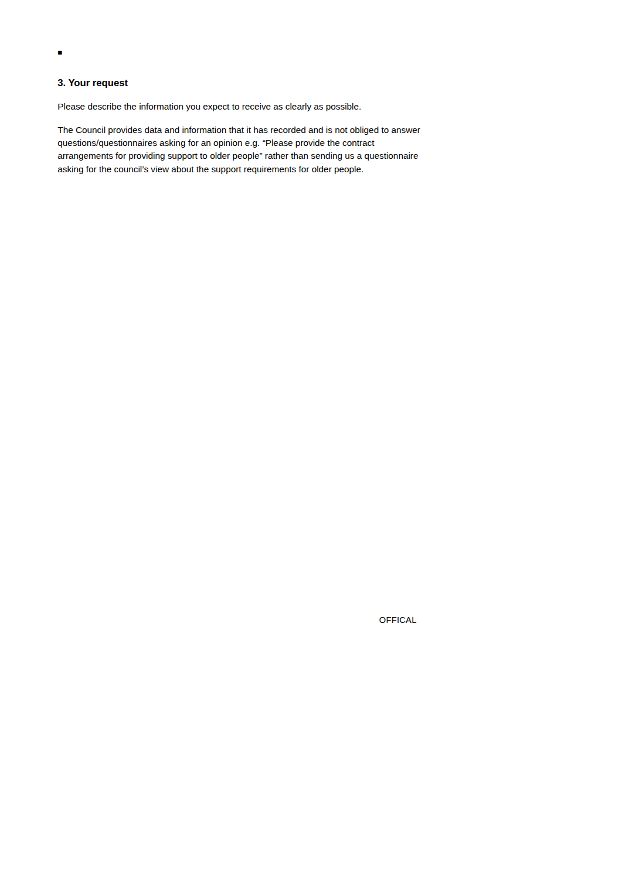■
3. Your request
Please describe the information you expect to receive as clearly as possible.
The Council provides data and information that it has recorded and is not obliged to answer questions/questionnaires asking for an opinion e.g. “Please provide the contract arrangements for providing support to older people” rather than sending us a questionnaire asking for the council’s view about the support requirements for older people.
OFFICAL